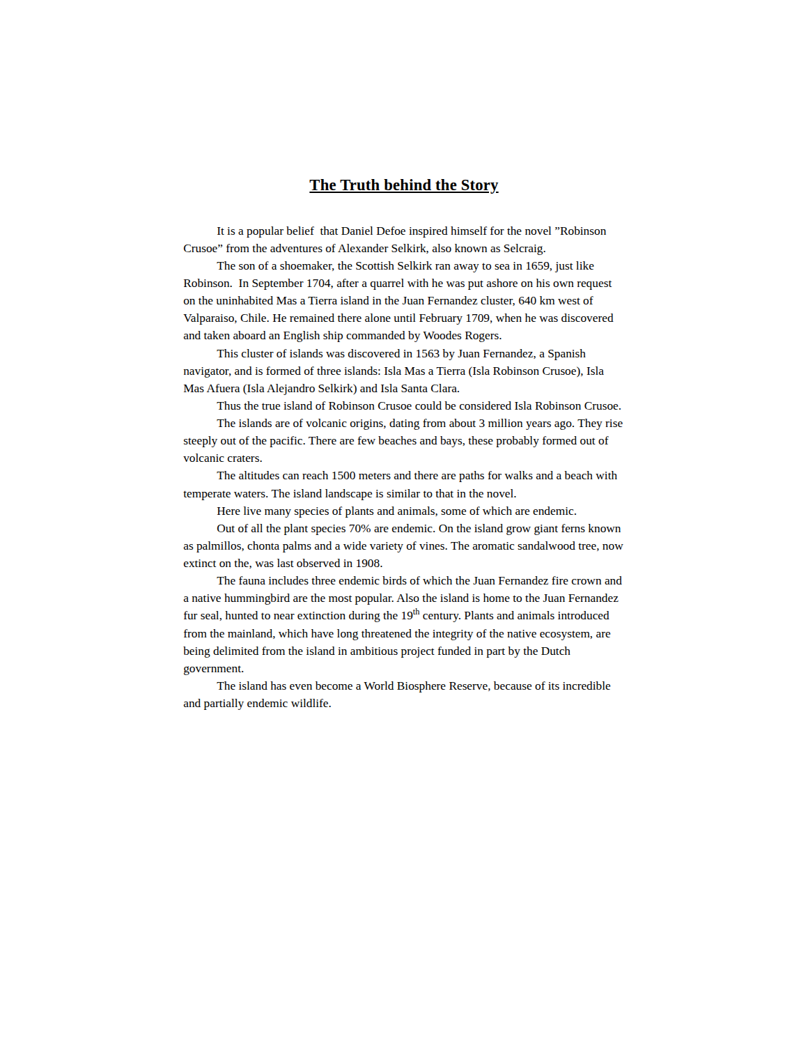The Truth behind the Story
It is a popular belief that Daniel Defoe inspired himself for the novel ”Robinson Crusoe” from the adventures of Alexander Selkirk, also known as Selcraig.
The son of a shoemaker, the Scottish Selkirk ran away to sea in 1659, just like Robinson. In September 1704, after a quarrel with he was put ashore on his own request on the uninhabited Mas a Tierra island in the Juan Fernandez cluster, 640 km west of Valparaiso, Chile. He remained there alone until February 1709, when he was discovered and taken aboard an English ship commanded by Woodes Rogers.
This cluster of islands was discovered in 1563 by Juan Fernandez, a Spanish navigator, and is formed of three islands: Isla Mas a Tierra (Isla Robinson Crusoe), Isla Mas Afuera (Isla Alejandro Selkirk) and Isla Santa Clara.
Thus the true island of Robinson Crusoe could be considered Isla Robinson Crusoe.
The islands are of volcanic origins, dating from about 3 million years ago. They rise steeply out of the pacific. There are few beaches and bays, these probably formed out of volcanic craters.
The altitudes can reach 1500 meters and there are paths for walks and a beach with temperate waters. The island landscape is similar to that in the novel.
Here live many species of plants and animals, some of which are endemic.
Out of all the plant species 70% are endemic. On the island grow giant ferns known as palmillos, chonta palms and a wide variety of vines. The aromatic sandalwood tree, now extinct on the, was last observed in 1908.
The fauna includes three endemic birds of which the Juan Fernandez fire crown and a native hummingbird are the most popular. Also the island is home to the Juan Fernandez fur seal, hunted to near extinction during the 19th century. Plants and animals introduced from the mainland, which have long threatened the integrity of the native ecosystem, are being delimited from the island in ambitious project funded in part by the Dutch government.
The island has even become a World Biosphere Reserve, because of its incredible and partially endemic wildlife.